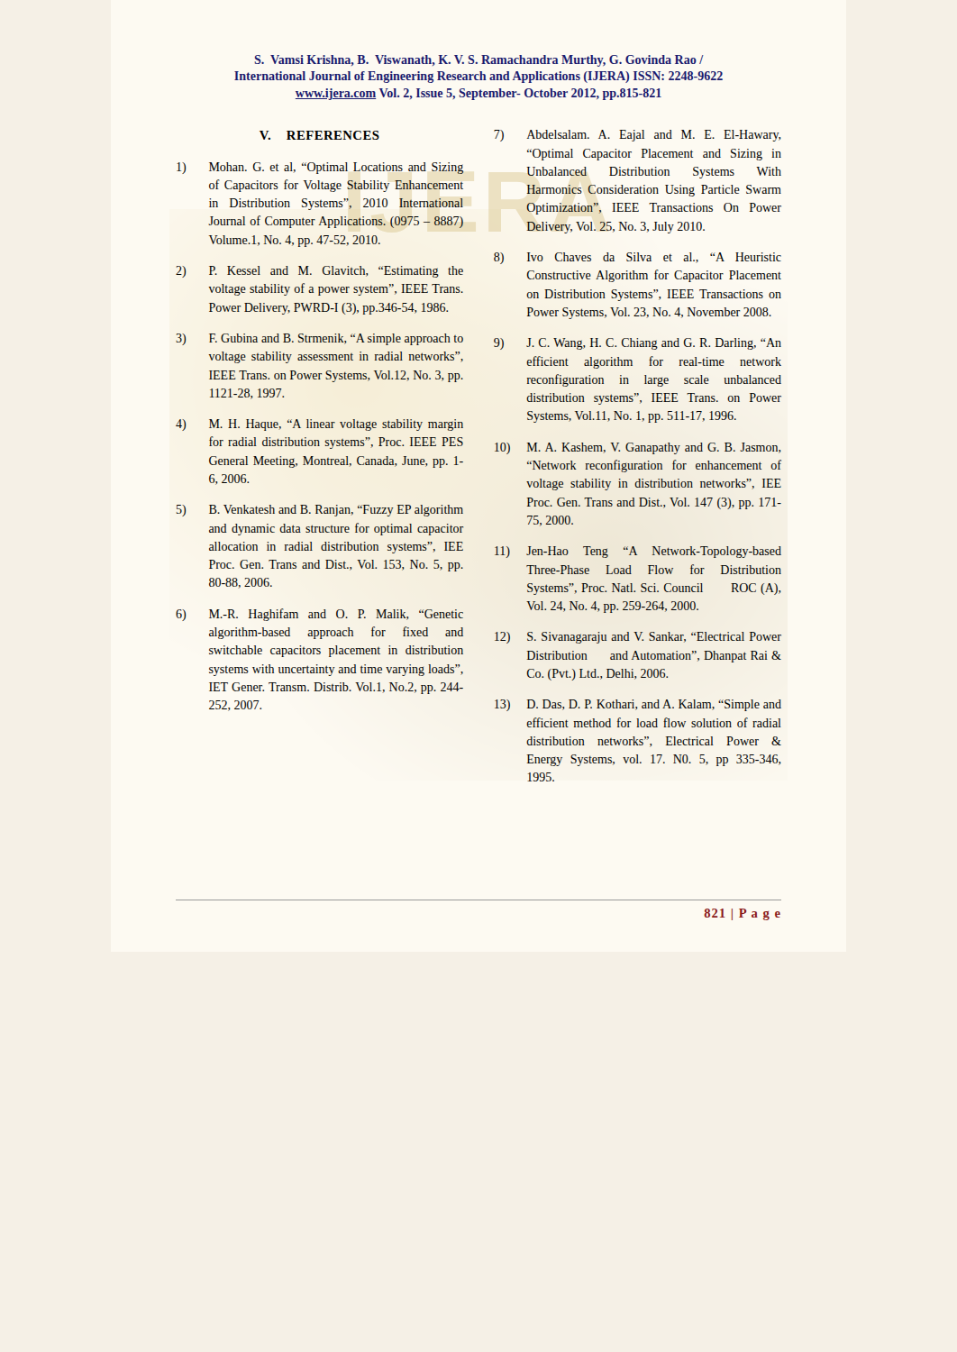IJERA
S. Vamsi Krishna, B. Viswanath, K. V. S. Ramachandra Murthy, G. Govinda Rao /
International Journal of Engineering Research and Applications (IJERA) ISSN: 2248-9622
www.ijera.com Vol. 2, Issue 5, September- October 2012, pp.815-821
V. REFERENCES
Mohan. G. et al, “Optimal Locations and Sizing of Capacitors for Voltage Stability Enhancement in Distribution Systems”, 2010 International Journal of Computer Applications. (0975 – 8887) Volume.1, No. 4, pp. 47-52, 2010.
P. Kessel and M. Glavitch, “Estimating the voltage stability of a power system”, IEEE Trans. Power Delivery, PWRD-I (3), pp.346-54, 1986.
F. Gubina and B. Strmenik, “A simple approach to voltage stability assessment in radial networks”, IEEE Trans. on Power Systems, Vol.12, No. 3, pp. 1121-28, 1997.
M. H. Haque, “A linear voltage stability margin for radial distribution systems”, Proc. IEEE PES General Meeting, Montreal, Canada, June, pp. 1-6, 2006.
B. Venkatesh and B. Ranjan, “Fuzzy EP algorithm and dynamic data structure for optimal capacitor allocation in radial distribution systems”, IEE Proc. Gen. Trans and Dist., Vol. 153, No. 5, pp. 80-88, 2006.
M.-R. Haghifam and O. P. Malik, “Genetic algorithm-based approach for fixed and switchable capacitors placement in distribution systems with uncertainty and time varying loads”, IET Gener. Transm. Distrib. Vol.1, No.2, pp. 244-252, 2007.
Abdelsalam. A. Eajal and M. E. El-Hawary, “Optimal Capacitor Placement and Sizing in Unbalanced Distribution Systems With Harmonics Consideration Using Particle Swarm Optimization”, IEEE Transactions On Power Delivery, Vol. 25, No. 3, July 2010.
Ivo Chaves da Silva et al., “A Heuristic Constructive Algorithm for Capacitor Placement on Distribution Systems”, IEEE Transactions on Power Systems, Vol. 23, No. 4, November 2008.
J. C. Wang, H. C. Chiang and G. R. Darling, “An efficient algorithm for real-time network reconfiguration in large scale unbalanced distribution systems”, IEEE Trans. on Power Systems, Vol.11, No. 1, pp. 511-17, 1996.
M. A. Kashem, V. Ganapathy and G. B. Jasmon, “Network reconfiguration for enhancement of voltage stability in distribution networks”, IEE Proc. Gen. Trans and Dist., Vol. 147 (3), pp. 171-75, 2000.
Jen-Hao Teng “A Network-Topology-based Three-Phase Load Flow for Distribution Systems”, Proc. Natl. Sci. Council ROC (A), Vol. 24, No. 4, pp. 259-264, 2000.
S. Sivanagaraju and V. Sankar, “Electrical Power Distribution and Automation”, Dhanpat Rai & Co. (Pvt.) Ltd., Delhi, 2006.
D. Das, D. P. Kothari, and A. Kalam, “Simple and efficient method for load flow solution of radial distribution networks”, Electrical Power & Energy Systems, vol. 17. N0. 5, pp 335-346, 1995.
821 | P a g e